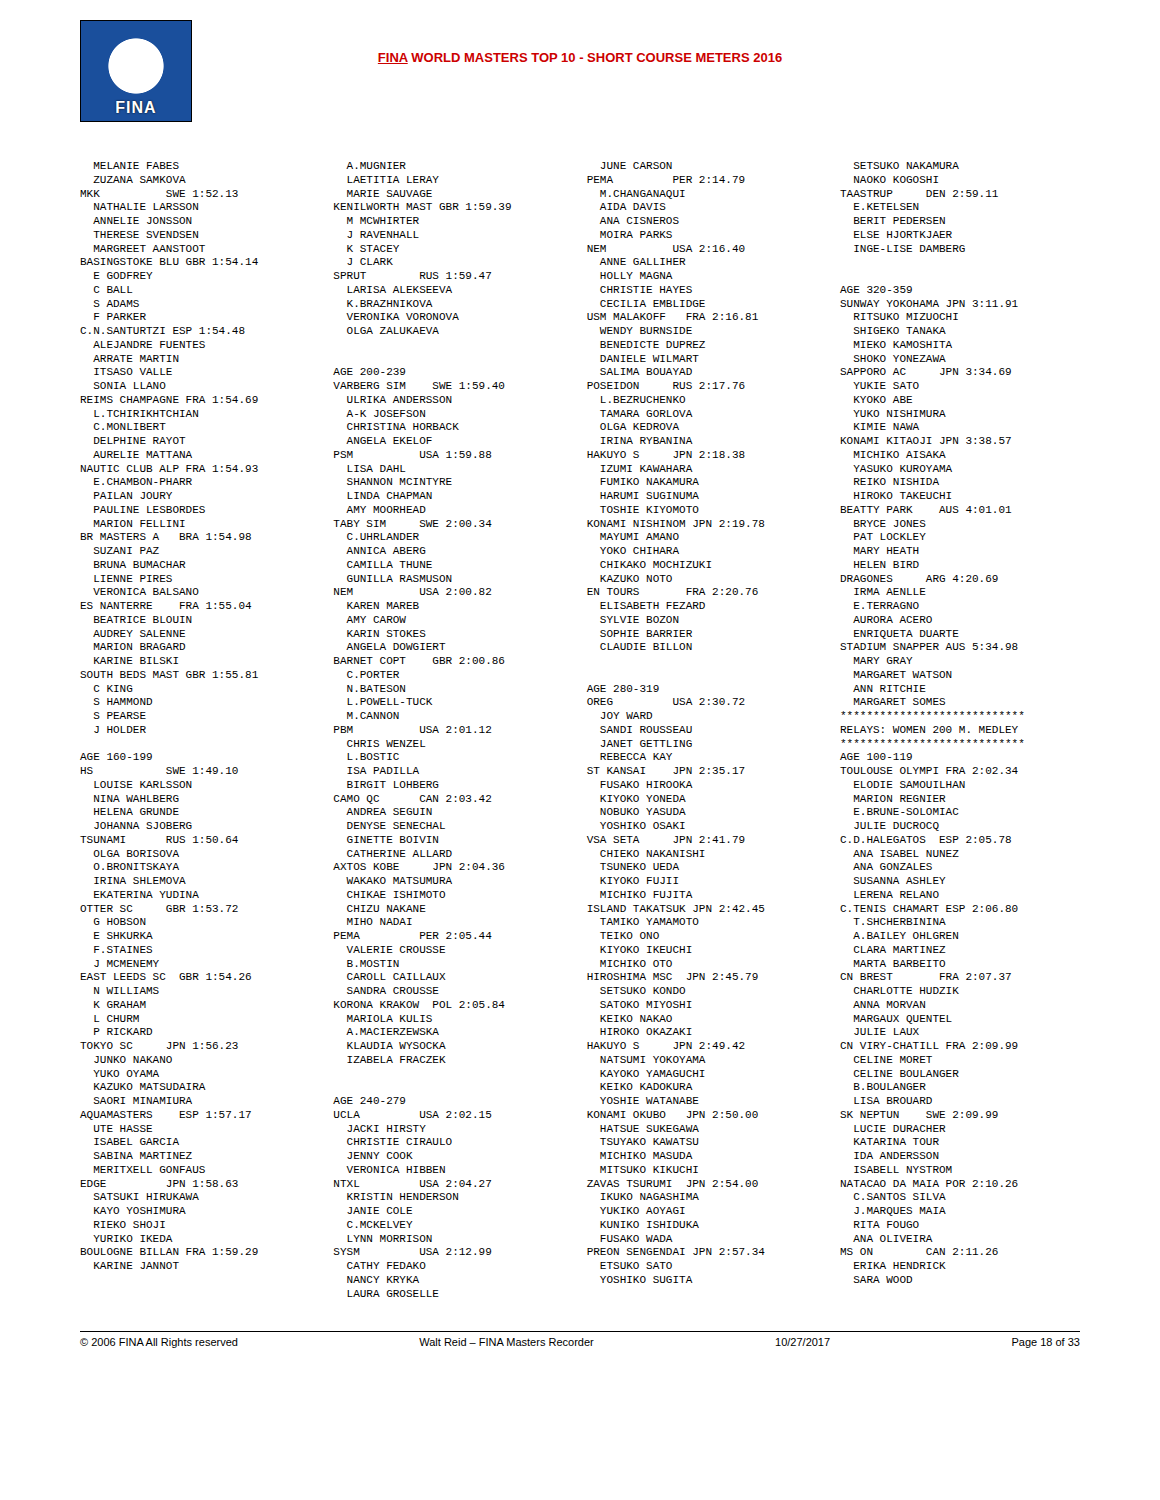FINA
FINA WORLD MASTERS TOP 10 - SHORT COURSE METERS 2016
MELANIE FABES ZUZANA SAMKOVA MKK SWE 1:52.13 NATHALIE LARSSON ANNELIE JONSSON THERESE SVENDSEN MARGREET AANSTOOT BASINGSTOKE BLU GBR 1:54.14 E GODFREY C BALL S ADAMS F PARKER C.N.SANTURTZI ESP 1:54.48 ALEJANDRE FUENTES ARRATE MARTIN ITSASO VALLE SONIA LLANO REIMS CHAMPAGNE FRA 1:54.69 L.TCHIRIKHTCHIAN C.MONLIBERT DELPHINE RAYOT AURELIE MATTANA NAUTIC CLUB ALP FRA 1:54.93 E.CHAMBON-PHARR PAILAN JOURY PAULINE LESBORDES MARION FELLINI BR MASTERS A BRA 1:54.98 SUZANI PAZ BRUNA BUMACHAR LIENNE PIRES VERONICA BALSANO ES NANTERRE FRA 1:55.04 BEATRICE BLOUIN AUDREY SALENNE MARION BRAGARD KARINE BILSKI SOUTH BEDS MAST GBR 1:55.81 C KING S HAMMOND S PEARSE J HOLDER AGE 160-199 HS SWE 1:49.10 LOUISE KARLSSON NINA WAHLBERG HELENA GRUNDE JOHANNA SJOBERG TSUNAMI RUS 1:50.64 OLGA BORISOVA O.BRONITSKAYA IRINA SHLEMOVA EKATERINA YUDINA OTTER SC GBR 1:53.72 G HOBSON E SHKURKA F.STAINES J MCMENEMY EAST LEEDS SC GBR 1:54.26 N WILLIAMS K GRAHAM L CHURM P RICKARD TOKYO SC JPN 1:56.23 JUNKO NAKANO YUKO OYAMA KAZUKO MATSUDAIRA SAORI MINAMIURA AQUAMASTERS ESP 1:57.17 UTE HASSE ISABEL GARCIA SABINA MARTINEZ MERITXELL GONFAUS EDGE JPN 1:58.63 SATSUKI HIRUKAWA KAYO YOSHIMURA RIEKO SHOJI YURIKO IKEDA BOULOGNE BILLAN FRA 1:59.29 KARINE JANNOT
A.MUGNIER LAETITIA LERAY MARIE SAUVAGE KENILWORTH MAST GBR 1:59.39 M MCWHIRTER J RAVENHALL K STACEY J CLARK SPRUT RUS 1:59.47 LARISA ALEKSEEVA K.BRAZHNIKOVA VERONIKA VORONOVA OLGA ZALUKAEVA AGE 200-239 VARBERG SIM SWE 1:59.40 ULRIKA ANDERSSON A-K JOSEFSON CHRISTINA HORBACK ANGELA EKELOF PSM USA 1:59.88 LISA DAHL SHANNON MCINTYRE LINDA CHAPMAN AMY MOORHEAD TABY SIM SWE 2:00.34 C.UHRLANDER ANNICA ABERG CAMILLA THUNE GUNILLA RASMUSON NEM USA 2:00.82 KAREN MAREB AMY CAROW KARIN STOKES ANGELA DOWGIERT BARNET COPT GBR 2:00.86 C.PORTER N.BATESON L.POWELL-TUCK M.CANNON PBM USA 2:01.12 CHRIS WENZEL L.BOSTIC ISA PADILLA BIRGIT LOHBERG CAMO QC CAN 2:03.42 ANDREA SEGUIN DENYSE SENECHAL GINETTE BOIVIN CATHERINE ALLARD AXTOS KOBE JPN 2:04.36 WAKAKO MATSUMURA CHIKAE ISHIMOTO CHIZU NAKANE MIHO NADAI PEMA PER 2:05.44 VALERIE CROUSSE B.MOSTIN CAROLL CAILLAUX SANDRA CROUSSE KORONA KRAKOW POL 2:05.84 MARIOLA KULIS A.MACIERZEWSKA KLAUDIA WYSOCKA IZABELA FRACZEK AGE 240-279 UCLA USA 2:02.15 JACKI HIRSTY CHRISTIE CIRAULO JENNY COOK VERONICA HIBBEN NTXL USA 2:04.27 KRISTIN HENDERSON JANIE COLE C.MCKELVEY LYNN MORRISON SYSM USA 2:12.99 CATHY FEDAKO NANCY KRYKA LAURA GROSELLE
JUNE CARSON PEMA PER 2:14.79 M.CHANGANAQUI AIDA DAVIS ANA CISNEROS MOIRA PARKS NEM USA 2:16.40 ANNE GALLIHER HOLLY MAGNA CHRISTIE HAYES CECILIA EMBLIDGE USM MALAKOFF FRA 2:16.81 WENDY BURNSIDE BENEDICTE DUPREZ DANIELE WILMART SALIMA BOUAYAD POSEIDON RUS 2:17.76 L.BEZRUCHENKO TAMARA GORLOVA OLGA KEDROVA IRINA RYBANINA HAKUYO S JPN 2:18.38 IZUMI KAWAHARA FUMIKO NAKAMURA HARUMI SUGINUMA TOSHIE KIYOMOTO KONAMI NISHINOM JPN 2:19.78 MAYUMI AMANO YOKO CHIHARA CHIKAKO MOCHIZUKI KAZUKO NOTO EN TOURS FRA 2:20.76 ELISABETH FEZARD SYLVIE BOZON SOPHIE BARRIER CLAUDIE BILLON AGE 280-319 OREG USA 2:30.72 JOY WARD SANDI ROUSSEAU JANET GETTLING REBECCA KAY ST KANSAI JPN 2:35.17 FUSAKO HIROOKA KIYOKO YONEDA NOBUKO YASUDA YOSHIKO OSAKI VSA SETA JPN 2:41.79 CHIEKO NAKANISHI TSUNEKO UEDA KIYOKO FUJII MICHIKO FUJITA ISLAND TAKATSUK JPN 2:42.45 TAMIKO YAMAMOTO TEIKO ONO KIYOKO IKEUCHI MICHIKO OTO HIROSHIMA MSC JPN 2:45.79 SETSUKO KONDO SATOKO MIYOSHI KEIKO NAKAO HIROKO OKAZAKI HAKUYO S JPN 2:49.42 NATSUMI YOKOYAMA KAYOKO YAMAGUCHI KEIKO KADOKURA YOSHIE WATANABE KONAMI OKUBO JPN 2:50.00 HATSUE SUKEGAWA TSUYAKO KAWATSU MICHIKO MASUDA MITSUKO KIKUCHI ZAVAS TSURUMI JPN 2:54.00 IKUKO NAGASHIMA YUKIKO AOYAGI KUNIKO ISHIDUKA FUSAKO WADA PREON SENGENDAI JPN 2:57.34 ETSUKO SATO YOSHIKO SUGITA
SETSUKO NAKAMURA NAOKO KOGOSHI TAASTRUP DEN 2:59.11 E.KETELSEN BERIT PEDERSEN ELSE HJORTKJAER INGE-LISE DAMBERG AGE 320-359 SUNWAY YOKOHAMA JPN 3:11.91 RITSUKO MIZUOCHI SHIGEKO TANAKA MIEKO KAMOSHITA SHOKO YONEZAWA SAPPORO AC JPN 3:34.69 YUKIE SATO KYOKO ABE YUKO NISHIMURA KIMIE NAWA KONAMI KITAOJI JPN 3:38.57 MICHIKO AISAKA YASUKO KUROYAMA REIKO NISHIDA HIROKO TAKEUCHI BEATTY PARK AUS 4:01.01 BRYCE JONES PAT LOCKLEY MARY HEATH HELEN BIRD DRAGONES ARG 4:20.69 IRMA AENLLE E.TERRAGNO AURORA ACERO ENRIQUETA DUARTE STADIUM SNAPPER AUS 5:34.98 MARY GRAY MARGARET WATSON ANN RITCHIE MARGARET SOMES **************************** RELAYS: WOMEN 200 M. MEDLEY **************************** AGE 100-119 TOULOUSE OLYMPI FRA 2:02.34 ELODIE SAMOUILHAN MARION REGNIER E.BRUNE-SOLOMIAC JULIE DUCROCQ C.D.HALEGATOS ESP 2:05.78 ANA ISABEL NUNEZ ANA GONZALES SUSANNA ASHLEY LERENA RELANO C.TENIS CHAMART ESP 2:06.80 T.SHCHERBININA A.BAILEY OHLGREN CLARA MARTINEZ MARTA BARBEITO CN BREST FRA 2:07.37 CHARLOTTE HUDZIK ANNA MORVAN MARGAUX QUENTEL JULIE LAUX CN VIRY-CHATILL FRA 2:09.99 CELINE MORET CELINE BOULANGER B.BOULANGER LISA BROUARD SK NEPTUN SWE 2:09.99 LUCIE DURACHER KATARINA TOUR IDA ANDERSSON ISABELL NYSTROM NATACAO DA MAIA POR 2:10.26 C.SANTOS SILVA J.MARQUES MAIA RITA FOUGO ANA OLIVEIRA MS ON CAN 2:11.26 ERIKA HENDRICK SARA WOOD
© 2006 FINA All Rights reserved
Walt Reid – FINA Masters Recorder
10/27/2017
Page 18 of 33